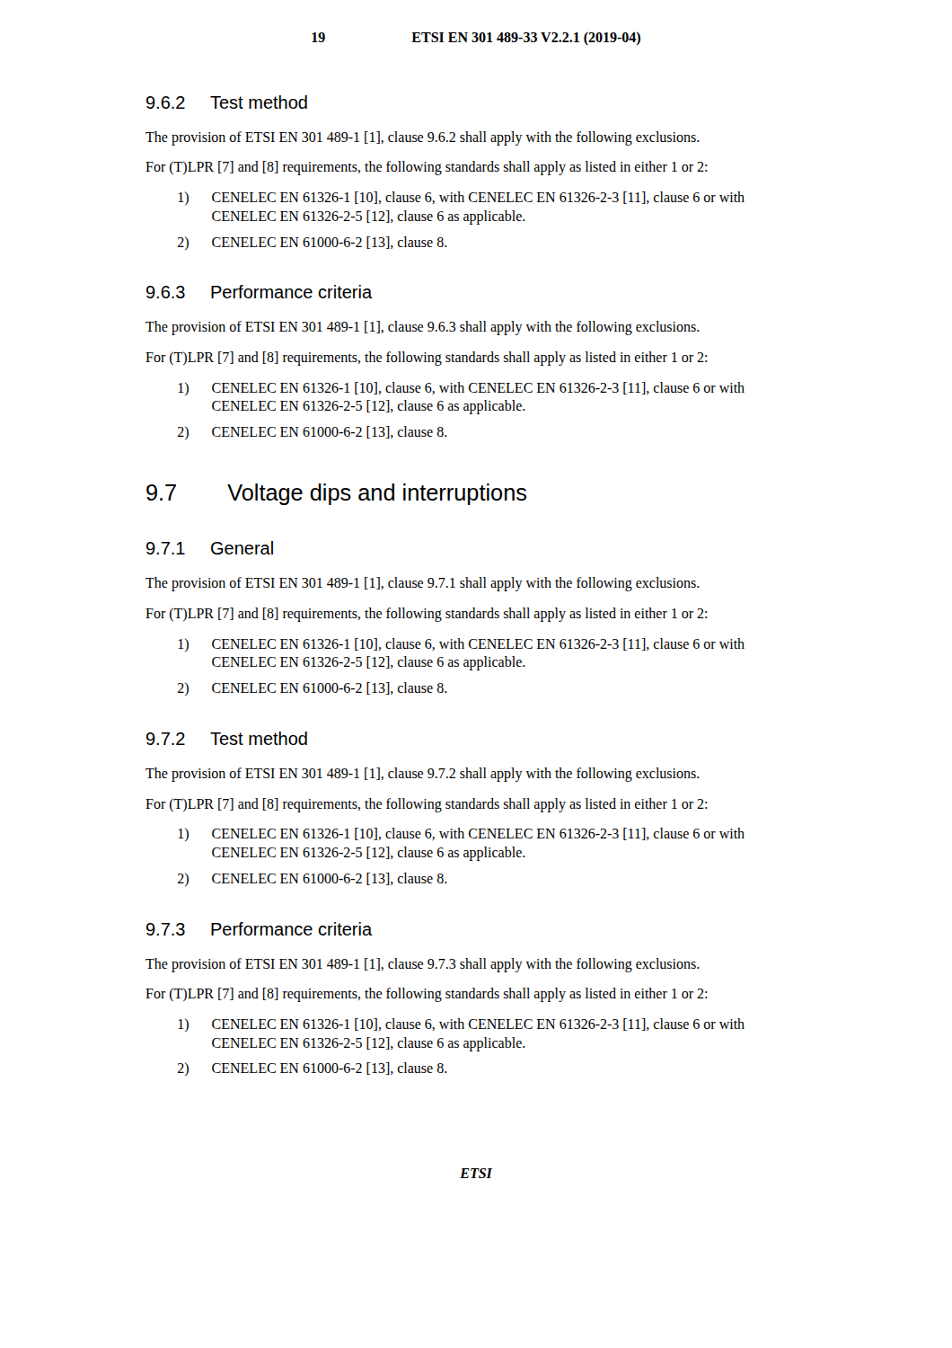19 ETSI EN 301 489-33 V2.2.1 (2019-04)
9.6.2 Test method
The provision of ETSI EN 301 489-1 [1], clause 9.6.2 shall apply with the following exclusions.
For (T)LPR [7] and [8] requirements, the following standards shall apply as listed in either 1 or 2:
1) CENELEC EN 61326-1 [10], clause 6, with CENELEC EN 61326-2-3 [11], clause 6 or with CENELEC EN 61326-2-5 [12], clause 6 as applicable.
2) CENELEC EN 61000-6-2 [13], clause 8.
9.6.3 Performance criteria
The provision of ETSI EN 301 489-1 [1], clause 9.6.3 shall apply with the following exclusions.
For (T)LPR [7] and [8] requirements, the following standards shall apply as listed in either 1 or 2:
1) CENELEC EN 61326-1 [10], clause 6, with CENELEC EN 61326-2-3 [11], clause 6 or with CENELEC EN 61326-2-5 [12], clause 6 as applicable.
2) CENELEC EN 61000-6-2 [13], clause 8.
9.7 Voltage dips and interruptions
9.7.1 General
The provision of ETSI EN 301 489-1 [1], clause 9.7.1 shall apply with the following exclusions.
For (T)LPR [7] and [8] requirements, the following standards shall apply as listed in either 1 or 2:
1) CENELEC EN 61326-1 [10], clause 6, with CENELEC EN 61326-2-3 [11], clause 6 or with CENELEC EN 61326-2-5 [12], clause 6 as applicable.
2) CENELEC EN 61000-6-2 [13], clause 8.
9.7.2 Test method
The provision of ETSI EN 301 489-1 [1], clause 9.7.2 shall apply with the following exclusions.
For (T)LPR [7] and [8] requirements, the following standards shall apply as listed in either 1 or 2:
1) CENELEC EN 61326-1 [10], clause 6, with CENELEC EN 61326-2-3 [11], clause 6 or with CENELEC EN 61326-2-5 [12], clause 6 as applicable.
2) CENELEC EN 61000-6-2 [13], clause 8.
9.7.3 Performance criteria
The provision of ETSI EN 301 489-1 [1], clause 9.7.3 shall apply with the following exclusions.
For (T)LPR [7] and [8] requirements, the following standards shall apply as listed in either 1 or 2:
1) CENELEC EN 61326-1 [10], clause 6, with CENELEC EN 61326-2-3 [11], clause 6 or with CENELEC EN 61326-2-5 [12], clause 6 as applicable.
2) CENELEC EN 61000-6-2 [13], clause 8.
ETSI